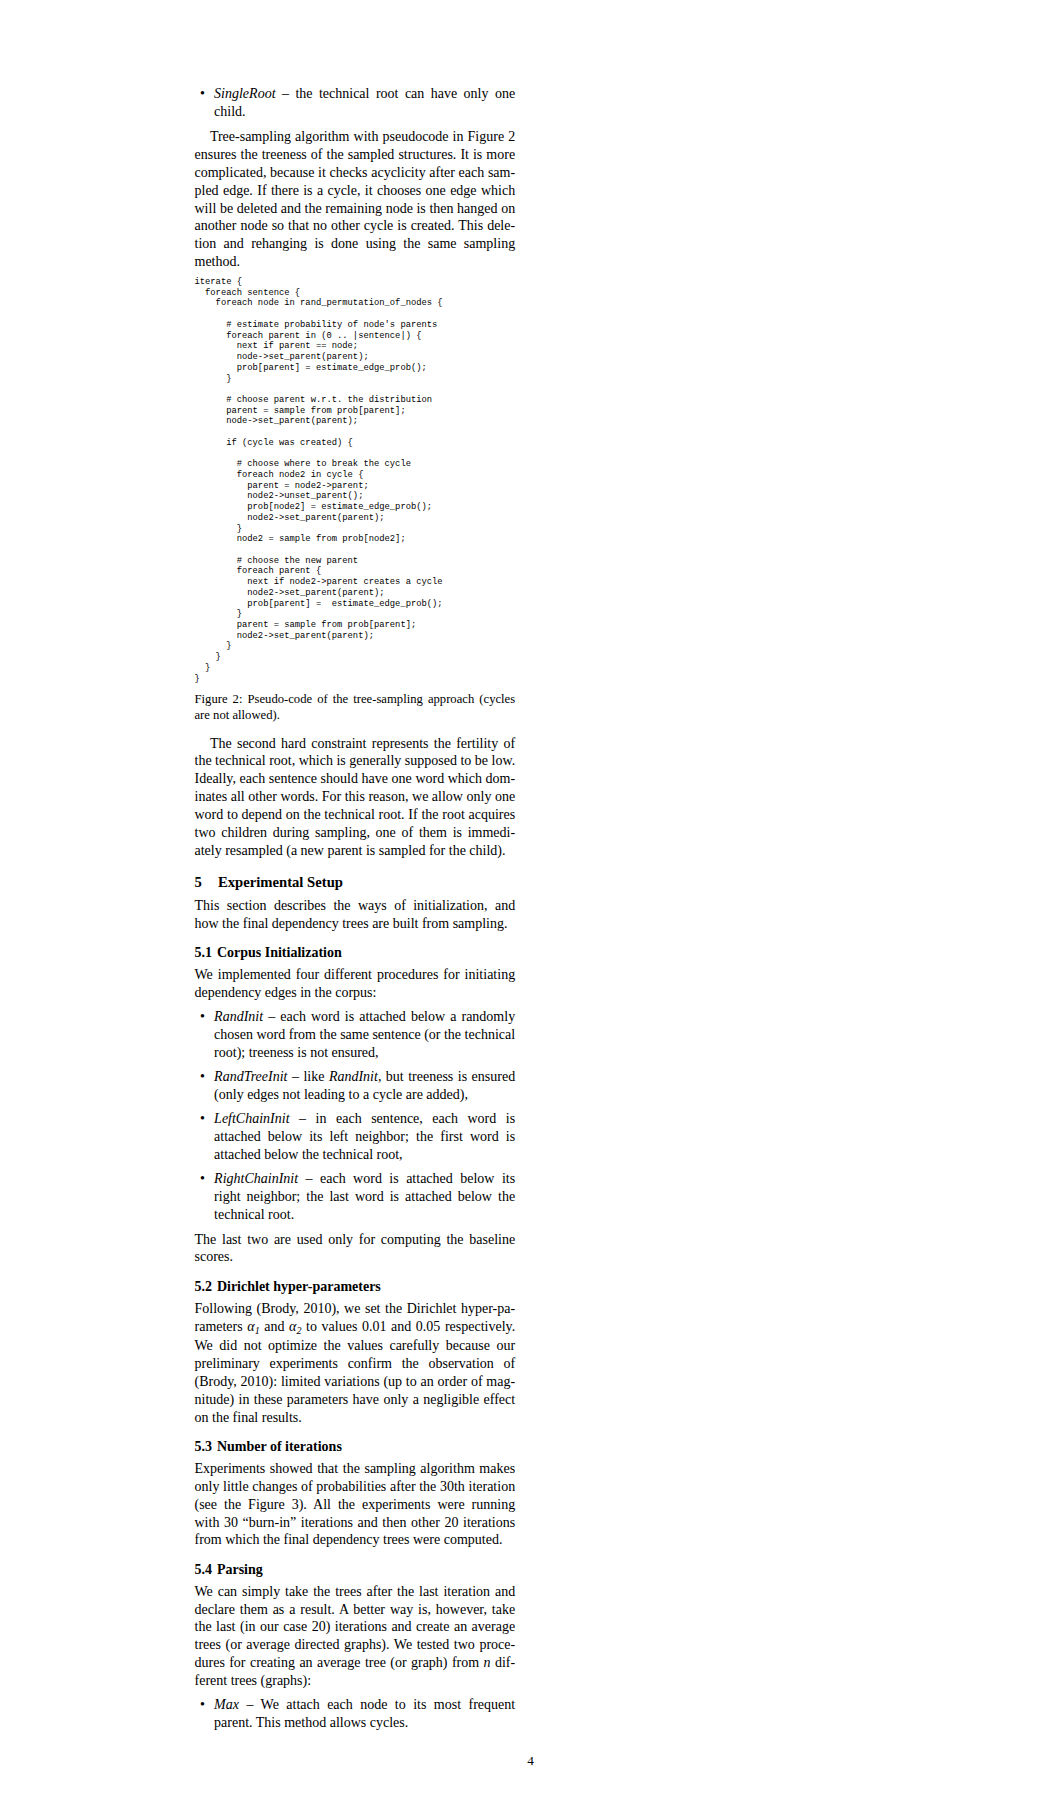SingleRoot – the technical root can have only one child.
Tree-sampling algorithm with pseudocode in Figure 2 ensures the treeness of the sampled structures. It is more complicated, because it checks acyclicity after each sampled edge. If there is a cycle, it chooses one edge which will be deleted and the remaining node is then hanged on another node so that no other cycle is created. This deletion and rehanging is done using the same sampling method.
iterate { foreach sentence { foreach node in rand_permutation_of_nodes { # estimate probability of node's parents foreach parent in (0 .. |sentence|) { next if parent == node; node->set_parent(parent); prob[parent] = estimate_edge_prob(); } # choose parent w.r.t. the distribution parent = sample from prob[parent]; node->set_parent(parent); if (cycle was created) { # choose where to break the cycle foreach node2 in cycle { parent = node2->parent; node2->unset_parent(); prob[node2] = estimate_edge_prob(); node2->set_parent(parent); } node2 = sample from prob[node2]; # choose the new parent foreach parent { next if node2->parent creates a cycle node2->set_parent(parent); prob[parent] = estimate_edge_prob(); } parent = sample from prob[parent]; node2->set_parent(parent); } } } }
Figure 2: Pseudo-code of the tree-sampling approach (cycles are not allowed).
The second hard constraint represents the fertility of the technical root, which is generally supposed to be low. Ideally, each sentence should have one word which dominates all other words. For this reason, we allow only one word to depend on the technical root. If the root acquires two children during sampling, one of them is immediately resampled (a new parent is sampled for the child).
5 Experimental Setup
This section describes the ways of initialization, and how the final dependency trees are built from sampling.
5.1 Corpus Initialization
We implemented four different procedures for initiating dependency edges in the corpus:
RandInit – each word is attached below a randomly chosen word from the same sentence (or the technical root); treeness is not ensured,
RandTreeInit – like RandInit, but treeness is ensured (only edges not leading to a cycle are added),
LeftChainInit – in each sentence, each word is attached below its left neighbor; the first word is attached below the technical root,
RightChainInit – each word is attached below its right neighbor; the last word is attached below the technical root.
The last two are used only for computing the baseline scores.
5.2 Dirichlet hyper-parameters
Following (Brody, 2010), we set the Dirichlet hyper-parameters α1 and α2 to values 0.01 and 0.05 respectively. We did not optimize the values carefully because our preliminary experiments confirm the observation of (Brody, 2010): limited variations (up to an order of magnitude) in these parameters have only a negligible effect on the final results.
5.3 Number of iterations
Experiments showed that the sampling algorithm makes only little changes of probabilities after the 30th iteration (see the Figure 3). All the experiments were running with 30 “burn-in” iterations and then other 20 iterations from which the final dependency trees were computed.
5.4 Parsing
We can simply take the trees after the last iteration and declare them as a result. A better way is, however, take the last (in our case 20) iterations and create an average trees (or average directed graphs). We tested two procedures for creating an average tree (or graph) from n different trees (graphs):
Max – We attach each node to its most frequent parent. This method allows cycles.
4